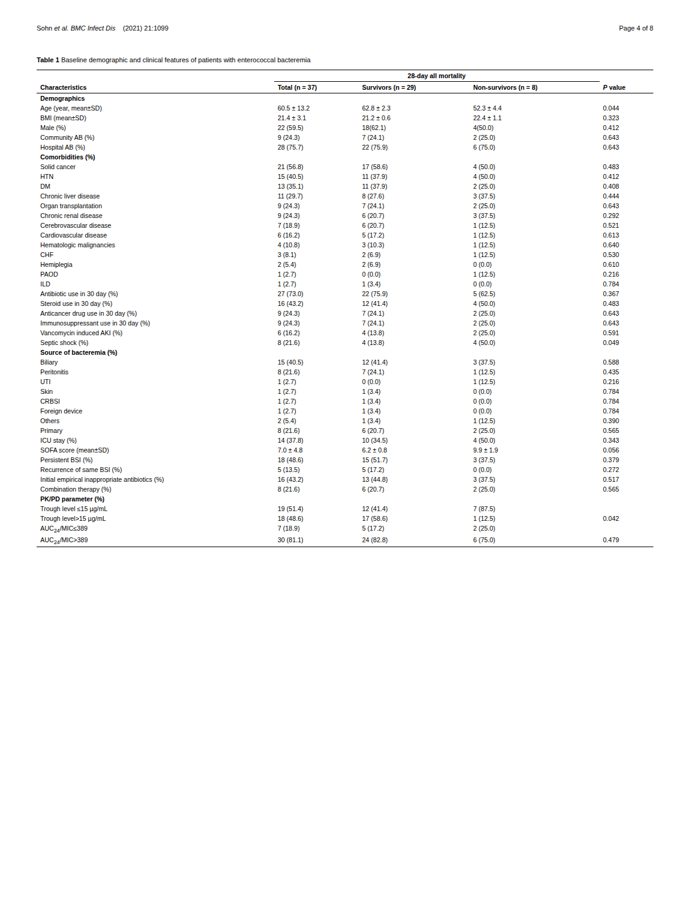Sohn et al. BMC Infect Dis (2021) 21:1099
Page 4 of 8
Table 1 Baseline demographic and clinical features of patients with enterococcal bacteremia
| | 28-day all mortality | |
| --- | --- | --- |
| Characteristics | Total (n = 37) | Survivors (n = 29) | Non-survivors (n = 8) | P value |
| Demographics | | | | |
| Age (year, mean±SD) | 60.5 ± 13.2 | 62.8 ± 2.3 | 52.3 ± 4.4 | 0.044 |
| BMI (mean±SD) | 21.4 ± 3.1 | 21.2 ± 0.6 | 22.4 ± 1.1 | 0.323 |
| Male (%) | 22 (59.5) | 18(62.1) | 4(50.0) | 0.412 |
| Community AB (%) | 9 (24.3) | 7 (24.1) | 2 (25.0) | 0.643 |
| Hospital AB (%) | 28 (75.7) | 22 (75.9) | 6 (75.0) | 0.643 |
| Comorbidities (%) | | | | |
| Solid cancer | 21 (56.8) | 17 (58.6) | 4 (50.0) | 0.483 |
| HTN | 15 (40.5) | 11 (37.9) | 4 (50.0) | 0.412 |
| DM | 13 (35.1) | 11 (37.9) | 2 (25.0) | 0.408 |
| Chronic liver disease | 11 (29.7) | 8 (27.6) | 3 (37.5) | 0.444 |
| Organ transplantation | 9 (24.3) | 7 (24.1) | 2 (25.0) | 0.643 |
| Chronic renal disease | 9 (24.3) | 6 (20.7) | 3 (37.5) | 0.292 |
| Cerebrovascular disease | 7 (18.9) | 6 (20.7) | 1 (12.5) | 0.521 |
| Cardiovascular disease | 6 (16.2) | 5 (17.2) | 1 (12.5) | 0.613 |
| Hematologic malignancies | 4 (10.8) | 3 (10.3) | 1 (12.5) | 0.640 |
| CHF | 3 (8.1) | 2 (6.9) | 1 (12.5) | 0.530 |
| Hemiplegia | 2 (5.4) | 2 (6.9) | 0 (0.0) | 0.610 |
| PAOD | 1 (2.7) | 0 (0.0) | 1 (12.5) | 0.216 |
| ILD | 1 (2.7) | 1 (3.4) | 0 (0.0) | 0.784 |
| Antibiotic use in 30 day (%) | 27 (73.0) | 22 (75.9) | 5 (62.5) | 0.367 |
| Steroid use in 30 day (%) | 16 (43.2) | 12 (41.4) | 4 (50.0) | 0.483 |
| Anticancer drug use in 30 day (%) | 9 (24.3) | 7 (24.1) | 2 (25.0) | 0.643 |
| Immunosuppressant use in 30 day (%) | 9 (24.3) | 7 (24.1) | 2 (25.0) | 0.643 |
| Vancomycin induced AKI (%) | 6 (16.2) | 4 (13.8) | 2 (25.0) | 0.591 |
| Septic shock (%) | 8 (21.6) | 4 (13.8) | 4 (50.0) | 0.049 |
| Source of bacteremia (%) | | | | |
| Biliary | 15 (40.5) | 12 (41.4) | 3 (37.5) | 0.588 |
| Peritonitis | 8 (21.6) | 7 (24.1) | 1 (12.5) | 0.435 |
| UTI | 1 (2.7) | 0 (0.0) | 1 (12.5) | 0.216 |
| Skin | 1 (2.7) | 1 (3.4) | 0 (0.0) | 0.784 |
| CRBSI | 1 (2.7) | 1 (3.4) | 0 (0.0) | 0.784 |
| Foreign device | 1 (2.7) | 1 (3.4) | 0 (0.0) | 0.784 |
| Others | 2 (5.4) | 1 (3.4) | 1 (12.5) | 0.390 |
| Primary | 8 (21.6) | 6 (20.7) | 2 (25.0) | 0.565 |
| ICU stay (%) | 14 (37.8) | 10 (34.5) | 4 (50.0) | 0.343 |
| SOFA score (mean±SD) | 7.0 ± 4.8 | 6.2 ± 0.8 | 9.9 ± 1.9 | 0.056 |
| Persistent BSI (%) | 18 (48.6) | 15 (51.7) | 3 (37.5) | 0.379 |
| Recurrence of same BSI (%) | 5 (13.5) | 5 (17.2) | 0 (0.0) | 0.272 |
| Initial empirical inappropriate antibiotics (%) | 16 (43.2) | 13 (44.8) | 3 (37.5) | 0.517 |
| Combination therapy (%) | 8 (21.6) | 6 (20.7) | 2 (25.0) | 0.565 |
| PK/PD parameter (%) | | | | |
| Trough level ≤15 µg/mL | 19 (51.4) | 12 (41.4) | 7 (87.5) | |
| Trough level>15 µg/mL | 18 (48.6) | 17 (58.6) | 1 (12.5) | 0.042 |
| AUC 24 /MIC≤389 | 7 (18.9) | 5 (17.2) | 2 (25.0) | |
| AUC 24 /MIC>389 | 30 (81.1) | 24 (82.8) | 6 (75.0) | 0.479 |